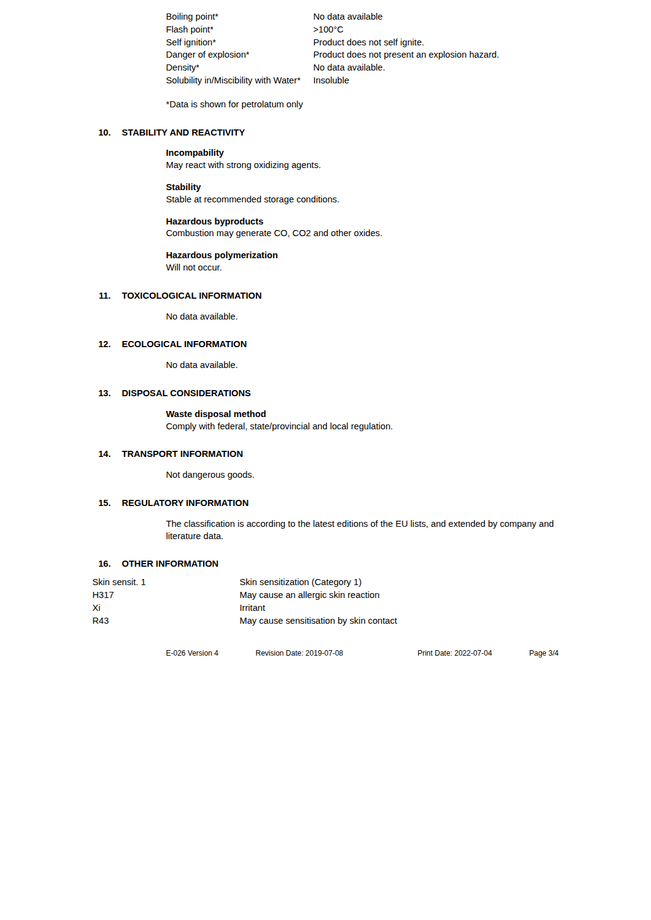| Boiling point* | No data available |
| Flash point* | >100°C |
| Self ignition* | Product does not self ignite. |
| Danger of explosion* | Product does not present an explosion hazard. |
| Density* | No data available. |
| Solubility in/Miscibility with Water* | Insoluble |
*Data is shown for petrolatum only
10. Stability and Reactivity
Incompability
May react with strong oxidizing agents.
Stability
Stable at recommended storage conditions.
Hazardous byproducts
Combustion may generate CO, CO2 and other oxides.
Hazardous polymerization
Will not occur.
11. Toxicological Information
No data available.
12. Ecological Information
No data available.
13. Disposal Considerations
Waste disposal method
Comply with federal, state/provincial and local regulation.
14. Transport Information
Not dangerous goods.
15. Regulatory Information
The classification is according to the latest editions of the EU lists, and extended by company and literature data.
16. Other Information
| Skin sensit. 1 | Skin sensitization (Category 1) |
| H317 | May cause an allergic skin reaction |
| Xi | Irritant |
| R43 | May cause sensitisation by skin contact |
E-026 Version 4 Revision Date: 2019-07-08 Print Date: 2022-07-04 Page 3/4